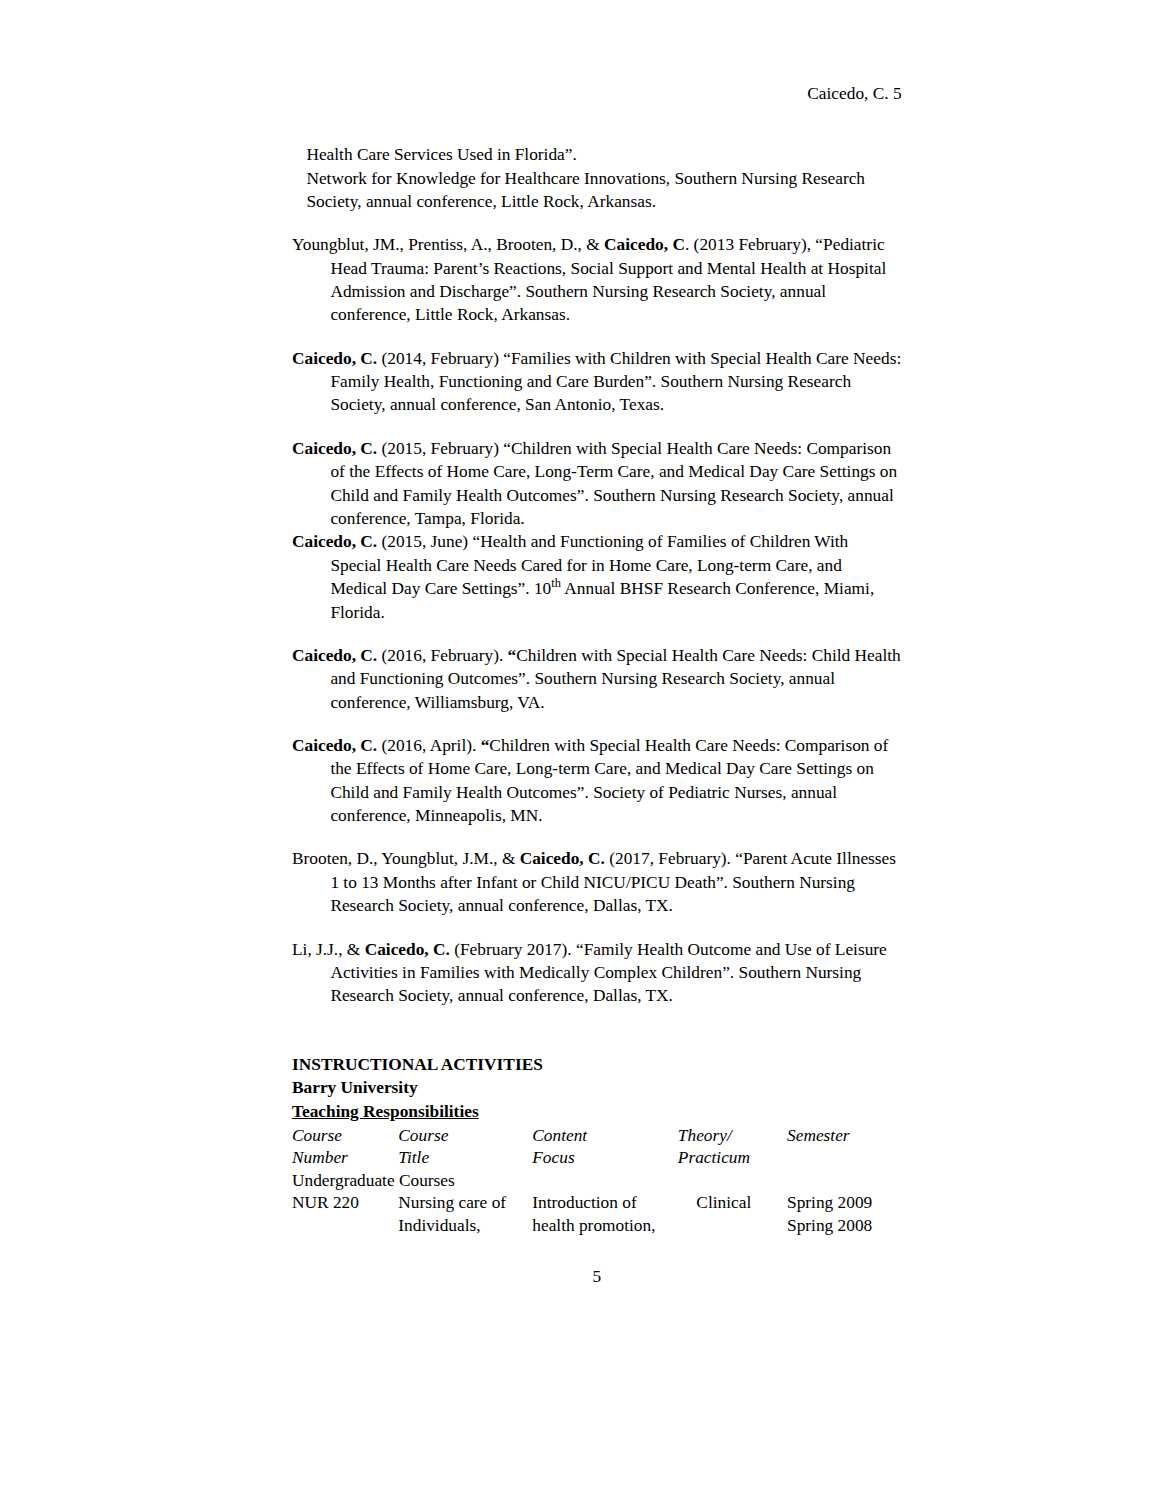Caicedo, C. 5
Health Care Services Used in Florida”.
Network for Knowledge for Healthcare Innovations, Southern Nursing Research Society, annual conference, Little Rock, Arkansas.
Youngblut, JM., Prentiss, A., Brooten, D., & Caicedo, C. (2013 February), “Pediatric Head Trauma: Parent’s Reactions, Social Support and Mental Health at Hospital Admission and Discharge”. Southern Nursing Research Society, annual conference, Little Rock, Arkansas.
Caicedo, C. (2014, February) “Families with Children with Special Health Care Needs: Family Health, Functioning and Care Burden”. Southern Nursing Research Society, annual conference, San Antonio, Texas.
Caicedo, C. (2015, February) “Children with Special Health Care Needs: Comparison of the Effects of Home Care, Long-Term Care, and Medical Day Care Settings on Child and Family Health Outcomes”. Southern Nursing Research Society, annual conference, Tampa, Florida.
Caicedo, C. (2015, June) “Health and Functioning of Families of Children With Special Health Care Needs Cared for in Home Care, Long-term Care, and Medical Day Care Settings”. 10th Annual BHSF Research Conference, Miami, Florida.
Caicedo, C. (2016, February). “Children with Special Health Care Needs: Child Health and Functioning Outcomes”. Southern Nursing Research Society, annual conference, Williamsburg, VA.
Caicedo, C. (2016, April). “Children with Special Health Care Needs: Comparison of the Effects of Home Care, Long-term Care, and Medical Day Care Settings on Child and Family Health Outcomes”. Society of Pediatric Nurses, annual conference, Minneapolis, MN.
Brooten, D., Youngblut, J.M., & Caicedo, C. (2017, February). “Parent Acute Illnesses 1 to 13 Months after Infant or Child NICU/PICU Death”. Southern Nursing Research Society, annual conference, Dallas, TX.
Li, J.J., & Caicedo, C. (February 2017). “Family Health Outcome and Use of Leisure Activities in Families with Medically Complex Children”. Southern Nursing Research Society, annual conference, Dallas, TX.
INSTRUCTIONAL ACTIVITIES
Barry University
Teaching Responsibilities
| Course | Course | Content | Theory/ | Semester |
| Number | Title | Focus | Practicum | |
| Undergraduate Courses |
| NUR 220 | Nursing care of | Introduction of | Clinical | Spring 2009 |
| | Individuals, | health promotion, | | Spring 2008 |
5